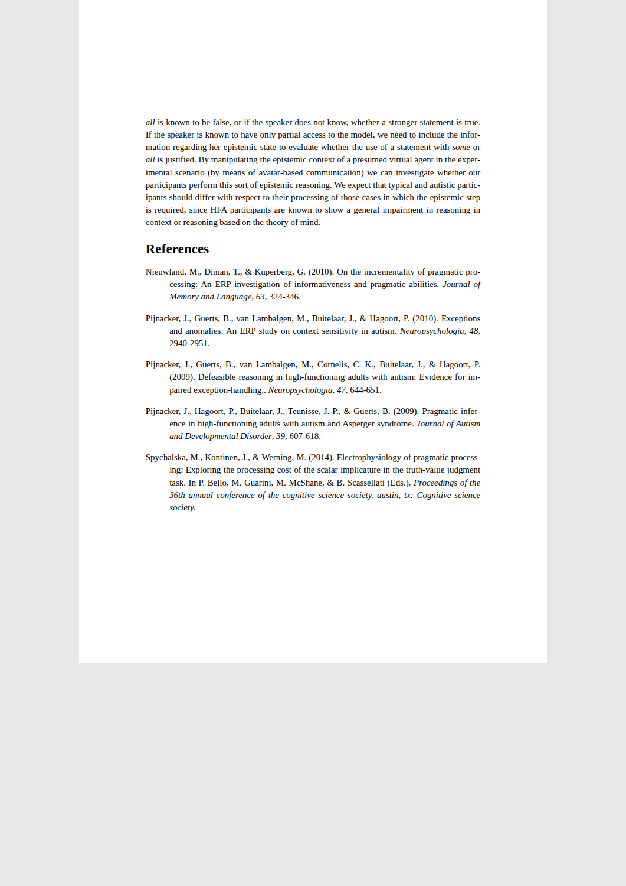all is known to be false, or if the speaker does not know, whether a stronger statement is true. If the speaker is known to have only partial access to the model, we need to include the information regarding her epistemic state to evaluate whether the use of a statement with some or all is justified. By manipulating the epistemic context of a presumed virtual agent in the experimental scenario (by means of avatar-based communication) we can investigate whether our participants perform this sort of epistemic reasoning. We expect that typical and autistic participants should differ with respect to their processing of those cases in which the epistemic step is required, since HFA participants are known to show a general impairment in reasoning in context or reasoning based on the theory of mind.
References
Nieuwland, M., Diman, T., & Kuperberg, G. (2010). On the incrementality of pragmatic processing: An ERP investigation of informativeness and pragmatic abilities. Journal of Memory and Language, 63, 324-346.
Pijnacker, J., Guerts, B., van Lambalgen, M., Buitelaar, J., & Hagoort, P. (2010). Exceptions and anomalies: An ERP study on context sensitivity in autism. Neuropsychologia, 48, 2940-2951.
Pijnacker, J., Guerts, B., van Lambalgen, M., Cornelis, C. K., Buitelaar, J., & Hagoort, P. (2009). Defeasible reasoning in high-functioning adults with autism: Evidence for impaired exception-handling,. Neuropsychologia, 47, 644-651.
Pijnacker, J., Hagoort, P., Buitelaar, J., Teunisse, J.-P., & Guerts, B. (2009). Pragmatic inference in high-functioning adults with autism and Asperger syndrome. Journal of Autism and Developmental Disorder, 39, 607-618.
Spychalska, M., Kontinen, J., & Werning, M. (2014). Electrophysiology of pragmatic processing: Exploring the processing cost of the scalar implicature in the truth-value judgment task. In P. Bello, M. Guarini, M. McShane, & B. Scassellati (Eds.), Proceedings of the 36th annual conference of the cognitive science society. austin, tx: Cognitive science society.